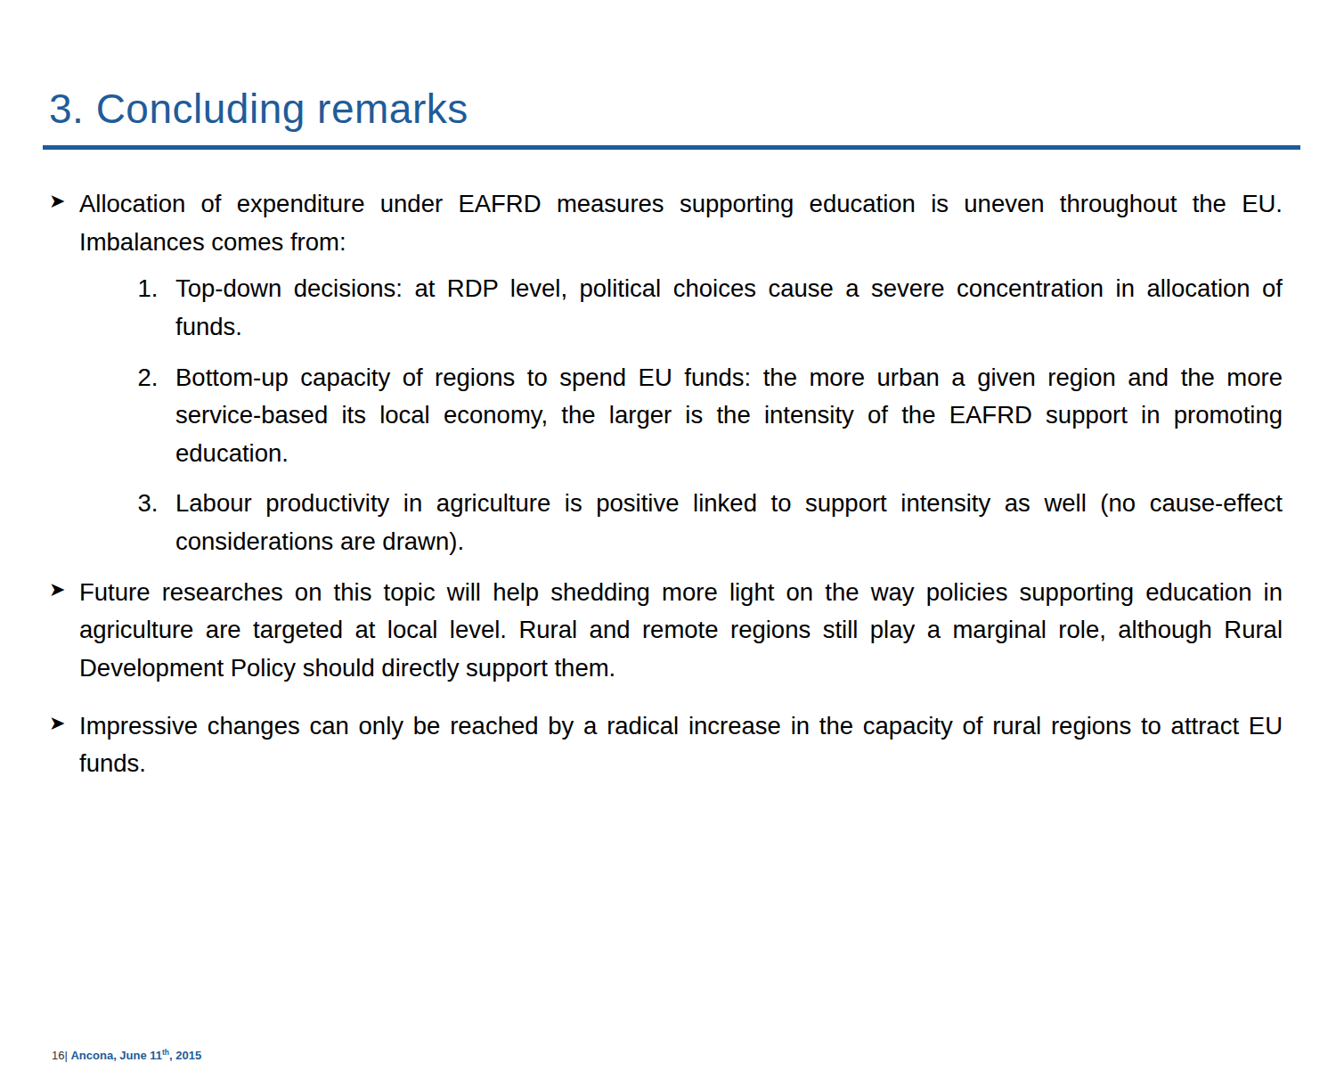3. Concluding remarks
Allocation of expenditure under EAFRD measures supporting education is uneven throughout the EU. Imbalances comes from:
Top-down decisions: at RDP level, political choices cause a severe concentration in allocation of funds.
Bottom-up capacity of regions to spend EU funds: the more urban a given region and the more service-based its local economy, the larger is the intensity of the EAFRD support in promoting education.
Labour productivity in agriculture is positive linked to support intensity as well (no cause-effect considerations are drawn).
Future researches on this topic will help shedding more light on the way policies supporting education in agriculture are targeted at local level. Rural and remote regions still play a marginal role, although Rural Development Policy should directly support them.
Impressive changes can only be reached by a radical increase in the capacity of rural regions to attract EU funds.
16| Ancona, June 11th, 2015